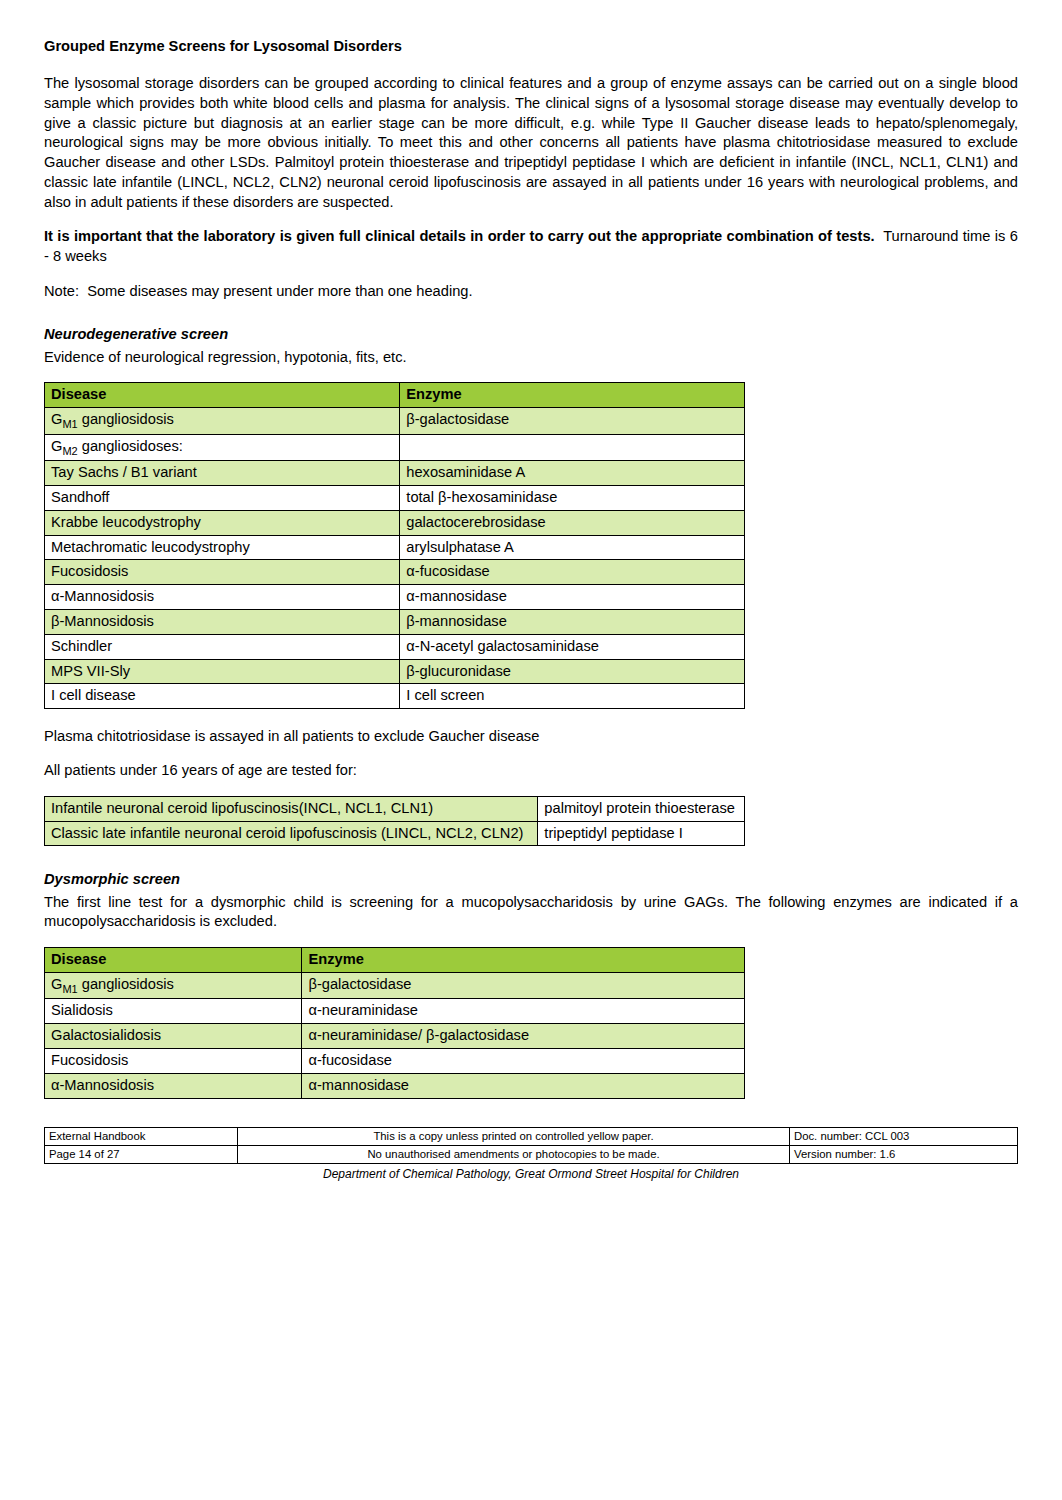Grouped Enzyme Screens for Lysosomal Disorders
The lysosomal storage disorders can be grouped according to clinical features and a group of enzyme assays can be carried out on a single blood sample which provides both white blood cells and plasma for analysis. The clinical signs of a lysosomal storage disease may eventually develop to give a classic picture but diagnosis at an earlier stage can be more difficult, e.g. while Type II Gaucher disease leads to hepato/splenomegaly, neurological signs may be more obvious initially. To meet this and other concerns all patients have plasma chitotriosidase measured to exclude Gaucher disease and other LSDs. Palmitoyl protein thioesterase and tripeptidyl peptidase I which are deficient in infantile (INCL, NCL1, CLN1) and classic late infantile (LINCL, NCL2, CLN2) neuronal ceroid lipofuscinosis are assayed in all patients under 16 years with neurological problems, and also in adult patients if these disorders are suspected.
It is important that the laboratory is given full clinical details in order to carry out the appropriate combination of tests. Turnaround time is 6 - 8 weeks
Note: Some diseases may present under more than one heading.
Neurodegenerative screen
Evidence of neurological regression, hypotonia, fits, etc.
| Disease | Enzyme |
| --- | --- |
| G M1 gangliosidosis | β-galactosidase |
| G M2 gangliosidoses: | |
| Tay Sachs / B1 variant | hexosaminidase A |
| Sandhoff | total β-hexosaminidase |
| Krabbe leucodystrophy | galactocerebrosidase |
| Metachromatic leucodystrophy | arylsulphatase A |
| Fucosidosis | α-fucosidase |
| α-Mannosidosis | α-mannosidase |
| β-Mannosidosis | β-mannosidase |
| Schindler | α-N-acetyl galactosaminidase |
| MPS VII-Sly | β-glucuronidase |
| I cell disease | I cell screen |
Plasma chitotriosidase is assayed in all patients to exclude Gaucher disease
All patients under 16 years of age are tested for:
| Infantile neuronal ceroid lipofuscinosis(INCL, NCL1, CLN1) | palmitoyl protein thioesterase |
| Classic late infantile neuronal ceroid lipofuscinosis (LINCL, NCL2, CLN2) | tripeptidyl peptidase I |
Dysmorphic screen
The first line test for a dysmorphic child is screening for a mucopolysaccharidosis by urine GAGs. The following enzymes are indicated if a mucopolysaccharidosis is excluded.
| Disease | Enzyme |
| --- | --- |
| G M1 gangliosidosis | β-galactosidase |
| Sialidosis | α-neuraminidase |
| Galactosialidosis | α-neuraminidase/ β-galactosidase |
| Fucosidosis | α-fucosidase |
| α-Mannosidosis | α-mannosidase |
| External Handbook | This is a copy unless printed on controlled yellow paper. | Doc. number: CCL 003 |
| Page 14 of 27 | No unauthorised amendments or photocopies to be made. | Version number: 1.6 |
Department of Chemical Pathology, Great Ormond Street Hospital for Children